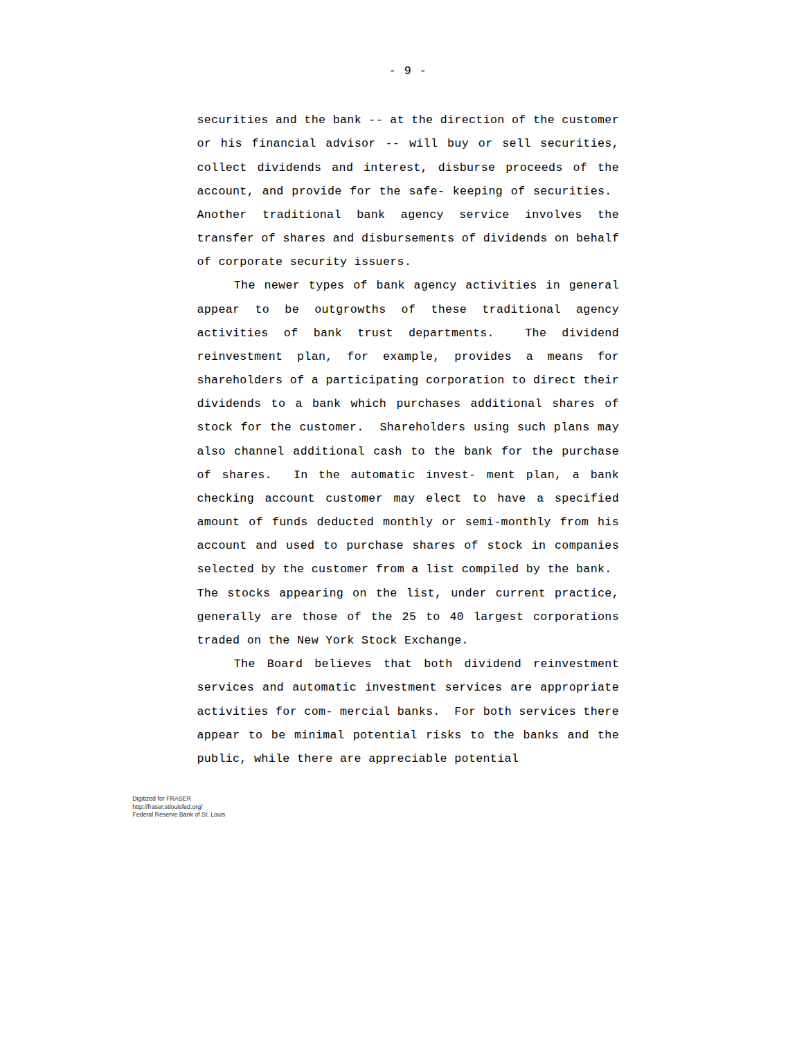- 9 -
securities and the bank -- at the direction of the customer or his financial advisor -- will buy or sell securities, collect dividends and interest, disburse proceeds of the account, and provide for the safe- keeping of securities. Another traditional bank agency service involves the transfer of shares and disbursements of dividends on behalf of corporate security issuers.
The newer types of bank agency activities in general appear to be outgrowths of these traditional agency activities of bank trust departments. The dividend reinvestment plan, for example, provides a means for shareholders of a participating corporation to direct their dividends to a bank which purchases additional shares of stock for the customer. Shareholders using such plans may also channel additional cash to the bank for the purchase of shares. In the automatic invest- ment plan, a bank checking account customer may elect to have a specified amount of funds deducted monthly or semi-monthly from his account and used to purchase shares of stock in companies selected by the customer from a list compiled by the bank. The stocks appearing on the list, under current practice, generally are those of the 25 to 40 largest corporations traded on the New York Stock Exchange.
The Board believes that both dividend reinvestment services and automatic investment services are appropriate activities for com- mercial banks. For both services there appear to be minimal potential risks to the banks and the public, while there are appreciable potential
Digitized for FRASER
http://fraser.stlouisfed.org/
Federal Reserve Bank of St. Louis